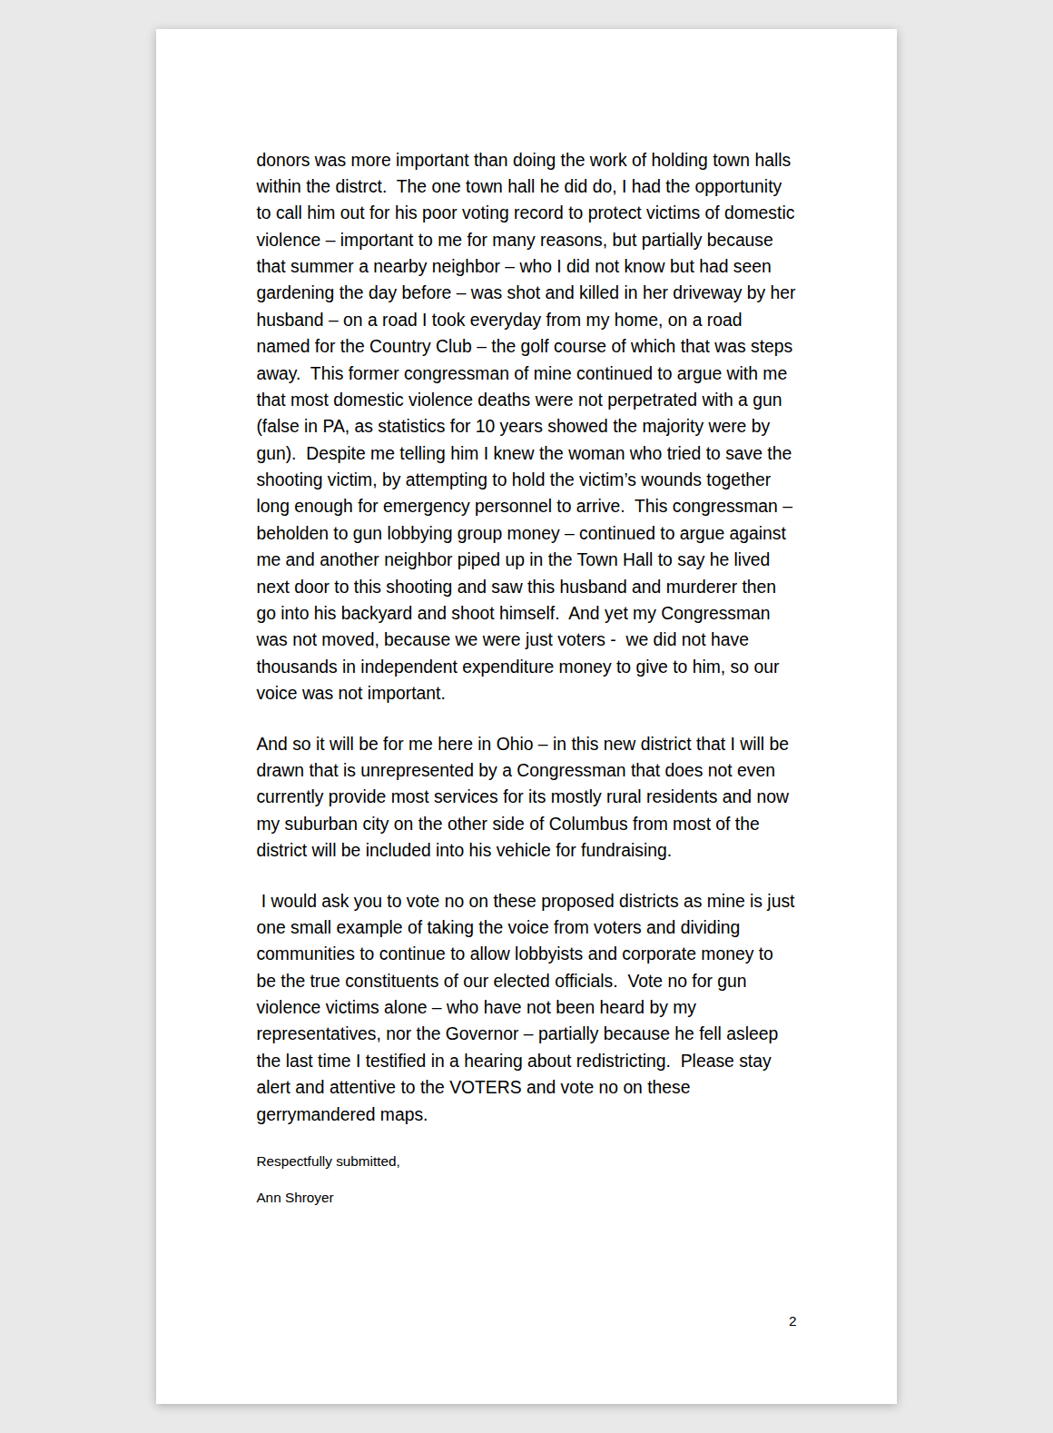donors was more important than doing the work of holding town halls within the distrct. The one town hall he did do, I had the opportunity to call him out for his poor voting record to protect victims of domestic violence – important to me for many reasons, but partially because that summer a nearby neighbor – who I did not know but had seen gardening the day before – was shot and killed in her driveway by her husband – on a road I took everyday from my home, on a road named for the Country Club – the golf course of which that was steps away. This former congressman of mine continued to argue with me that most domestic violence deaths were not perpetrated with a gun (false in PA, as statistics for 10 years showed the majority were by gun). Despite me telling him I knew the woman who tried to save the shooting victim, by attempting to hold the victim’s wounds together long enough for emergency personnel to arrive. This congressman – beholden to gun lobbying group money – continued to argue against me and another neighbor piped up in the Town Hall to say he lived next door to this shooting and saw this husband and murderer then go into his backyard and shoot himself. And yet my Congressman was not moved, because we were just voters - we did not have thousands in independent expenditure money to give to him, so our voice was not important.
And so it will be for me here in Ohio – in this new district that I will be drawn that is unrepresented by a Congressman that does not even currently provide most services for its mostly rural residents and now my suburban city on the other side of Columbus from most of the district will be included into his vehicle for fundraising.
I would ask you to vote no on these proposed districts as mine is just one small example of taking the voice from voters and dividing communities to continue to allow lobbyists and corporate money to be the true constituents of our elected officials. Vote no for gun violence victims alone – who have not been heard by my representatives, nor the Governor – partially because he fell asleep the last time I testified in a hearing about redistricting. Please stay alert and attentive to the VOTERS and vote no on these gerrymandered maps.
Respectfully submitted,
Ann Shroyer
2